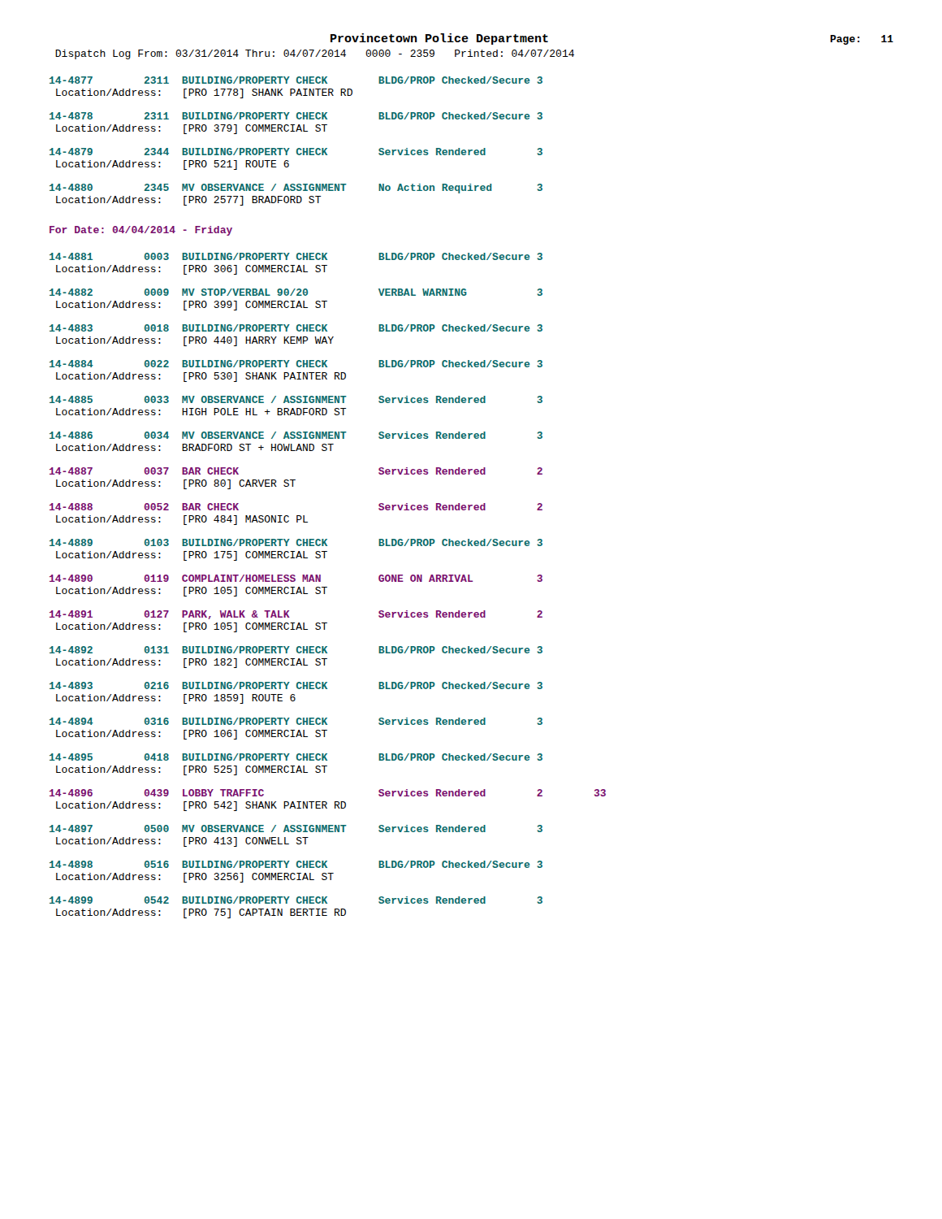Provincetown Police Department
Page: 11
Dispatch Log From: 03/31/2014 Thru: 04/07/2014 0000 - 2359 Printed: 04/07/2014
14-4877 2311 BUILDING/PROPERTY CHECK BLDG/PROP Checked/Secure 3
Location/Address: [PRO 1778] SHANK PAINTER RD
14-4878 2311 BUILDING/PROPERTY CHECK BLDG/PROP Checked/Secure 3
Location/Address: [PRO 379] COMMERCIAL ST
14-4879 2344 BUILDING/PROPERTY CHECK Services Rendered 3
Location/Address: [PRO 521] ROUTE 6
14-4880 2345 MV OBSERVANCE / ASSIGNMENT No Action Required 3
Location/Address: [PRO 2577] BRADFORD ST
For Date: 04/04/2014 - Friday
14-4881 0003 BUILDING/PROPERTY CHECK BLDG/PROP Checked/Secure 3
Location/Address: [PRO 306] COMMERCIAL ST
14-4882 0009 MV STOP/VERBAL 90/20 VERBAL WARNING 3
Location/Address: [PRO 399] COMMERCIAL ST
14-4883 0018 BUILDING/PROPERTY CHECK BLDG/PROP Checked/Secure 3
Location/Address: [PRO 440] HARRY KEMP WAY
14-4884 0022 BUILDING/PROPERTY CHECK BLDG/PROP Checked/Secure 3
Location/Address: [PRO 530] SHANK PAINTER RD
14-4885 0033 MV OBSERVANCE / ASSIGNMENT Services Rendered 3
Location/Address: HIGH POLE HL + BRADFORD ST
14-4886 0034 MV OBSERVANCE / ASSIGNMENT Services Rendered 3
Location/Address: BRADFORD ST + HOWLAND ST
14-4887 0037 BAR CHECK Services Rendered 2
Location/Address: [PRO 80] CARVER ST
14-4888 0052 BAR CHECK Services Rendered 2
Location/Address: [PRO 484] MASONIC PL
14-4889 0103 BUILDING/PROPERTY CHECK BLDG/PROP Checked/Secure 3
Location/Address: [PRO 175] COMMERCIAL ST
14-4890 0119 COMPLAINT/HOMELESS MAN GONE ON ARRIVAL 3
Location/Address: [PRO 105] COMMERCIAL ST
14-4891 0127 PARK, WALK & TALK Services Rendered 2
Location/Address: [PRO 105] COMMERCIAL ST
14-4892 0131 BUILDING/PROPERTY CHECK BLDG/PROP Checked/Secure 3
Location/Address: [PRO 182] COMMERCIAL ST
14-4893 0216 BUILDING/PROPERTY CHECK BLDG/PROP Checked/Secure 3
Location/Address: [PRO 1859] ROUTE 6
14-4894 0316 BUILDING/PROPERTY CHECK Services Rendered 3
Location/Address: [PRO 106] COMMERCIAL ST
14-4895 0418 BUILDING/PROPERTY CHECK BLDG/PROP Checked/Secure 3
Location/Address: [PRO 525] COMMERCIAL ST
14-4896 0439 LOBBY TRAFFIC Services Rendered 2 33
Location/Address: [PRO 542] SHANK PAINTER RD
14-4897 0500 MV OBSERVANCE / ASSIGNMENT Services Rendered 3
Location/Address: [PRO 413] CONWELL ST
14-4898 0516 BUILDING/PROPERTY CHECK BLDG/PROP Checked/Secure 3
Location/Address: [PRO 3256] COMMERCIAL ST
14-4899 0542 BUILDING/PROPERTY CHECK Services Rendered 3
Location/Address: [PRO 75] CAPTAIN BERTIE RD